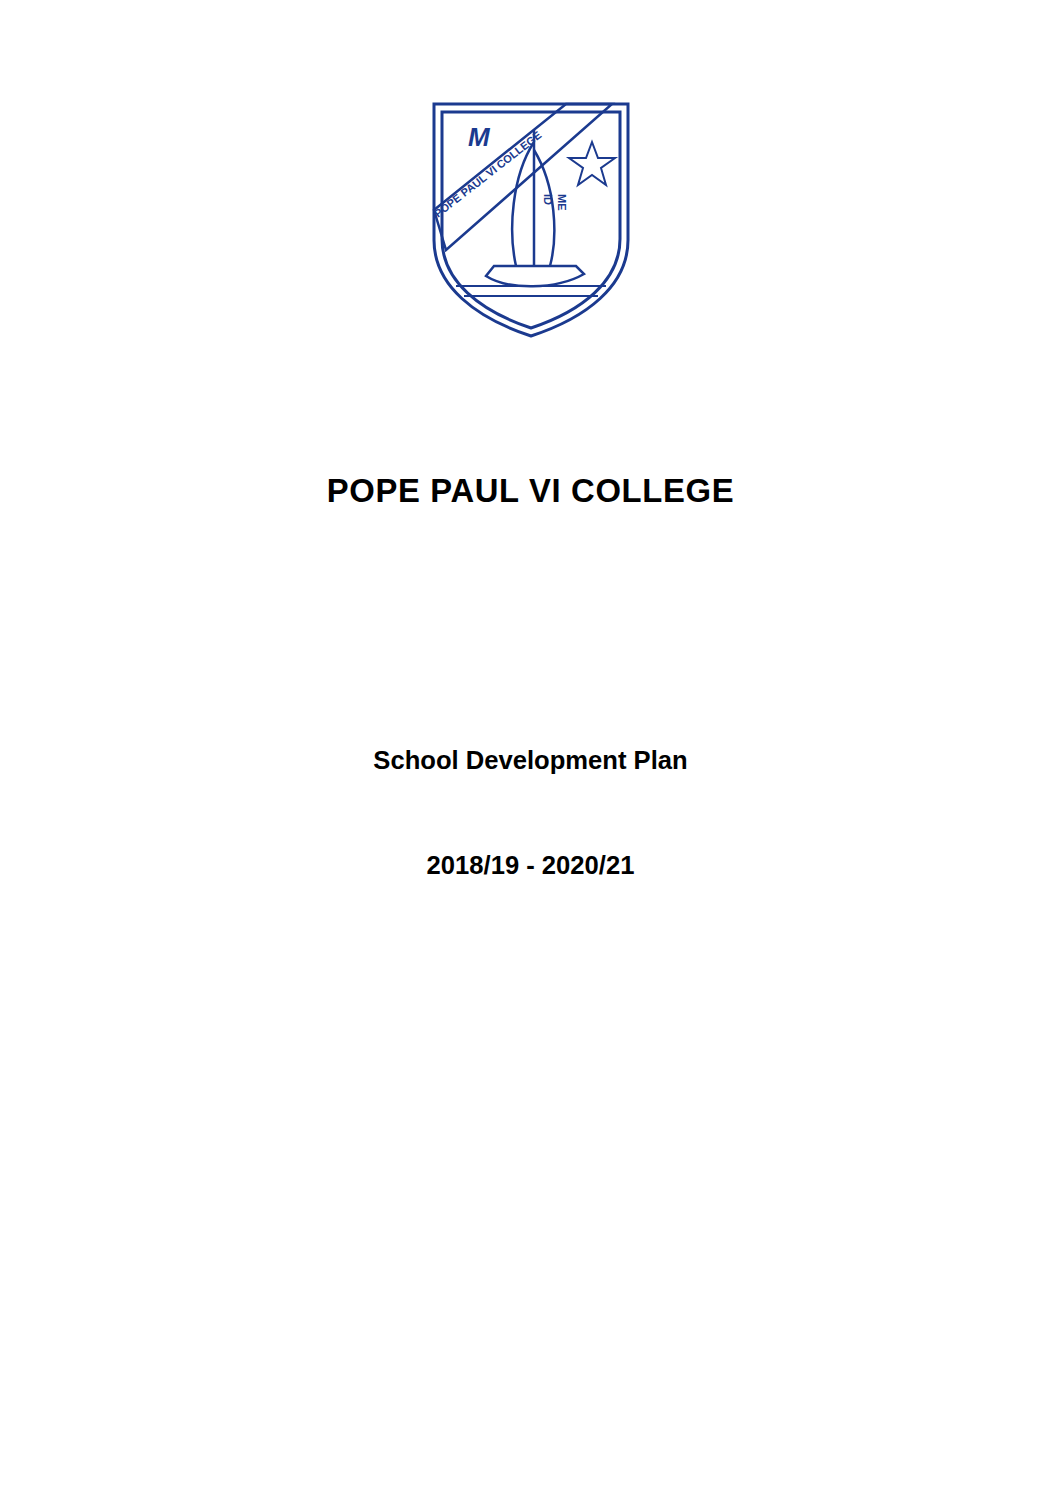M POPE PAUL VI COLLEGE ID ME
POPE PAUL VI COLLEGE
School Development Plan
2018/19 - 2020/21